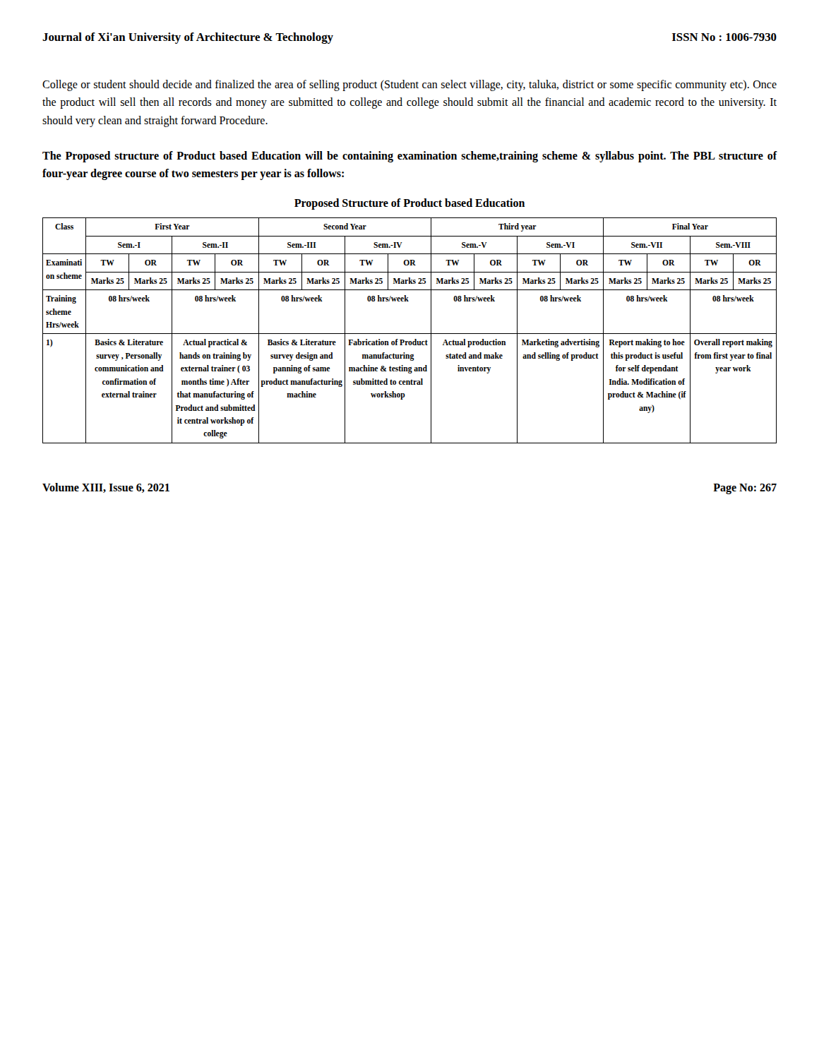Journal of Xi'an University of Architecture & Technology ISSN No : 1006-7930
College or student should decide and finalized the area of selling product (Student can select village, city, taluka, district or some specific community etc). Once the product will sell then all records and money are submitted to college and college should submit all the financial and academic record to the university. It should very clean and straight forward Procedure.
The Proposed structure of Product based Education will be containing examination scheme,training scheme & syllabus point. The PBL structure of four-year degree course of two semesters per year is as follows:
Proposed Structure of Product based Education
| Class | First Year | Second Year | Third year | Final Year |
| --- | --- | --- | --- | --- |
| Sem.-I | Sem.-II | Sem.-III | Sem.-IV | Sem.-V | Sem.-VI | Sem.-VII | Sem.-VIII |
| Examination scheme | TW | OR | TW | OR | TW | OR | TW | OR | TW | OR | TW | OR | TW | OR | TW | OR |
| Marks 25 | Marks 25 | Marks 25 | Marks 25 | Marks 25 | Marks 25 | Marks 25 | Marks 25 | Marks 25 | Marks 25 | Marks 25 | Marks 25 | Marks 25 | Marks 25 | Marks 25 | Marks 25 |
| Training scheme Hrs/week | 08 hrs/week | 08 hrs/week | 08 hrs/week | 08 hrs/week | 08 hrs/week | 08 hrs/week | 08 hrs/week | 08 hrs/week |
| 1) | Basics & Literature survey , Personally communication and confirmation of external trainer | Actual practical & hands on training by external trainer ( 03 months time ) After that manufacturing of Product and submitted it central workshop of college | Basics & Literature survey design and panning of same product manufacturing machine | Fabrication of Product manufacturing machine & testing and submitted to central workshop | Actual production stated and make inventory | Marketing advertising and selling of product | Report making to hoe this product is useful for self dependant India. Modification of product & Machine (if any) | Overall report making from first year to final year work |
Volume XIII, Issue 6, 2021 Page No: 267